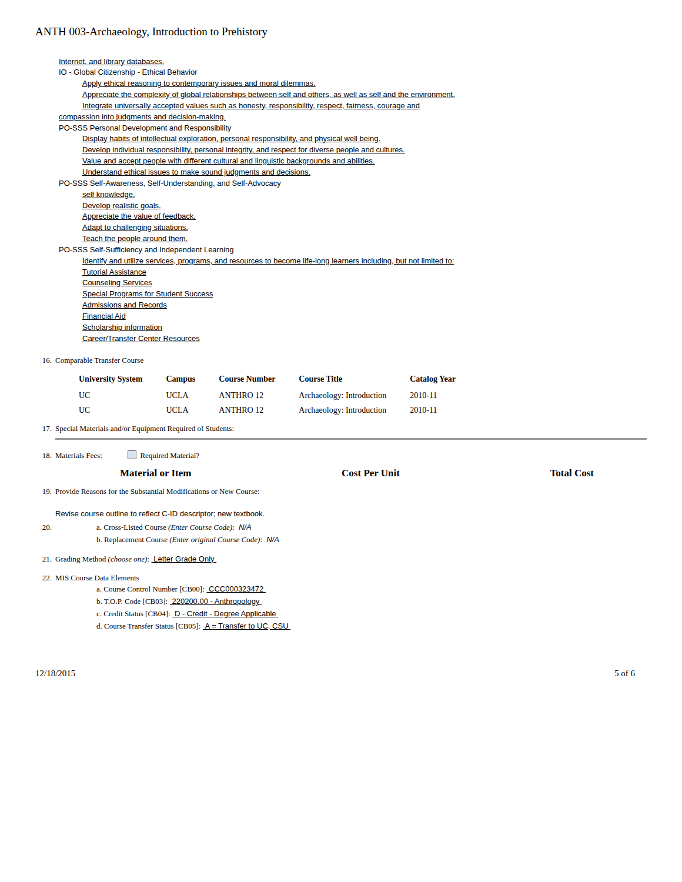ANTH 003-Archaeology, Introduction to Prehistory
Internet, and library databases.
IO - Global Citizenship - Ethical Behavior
Apply ethical reasoning to contemporary issues and moral dilemmas.
Appreciate the complexity of global relationships between self and others, as well as self and the environment.
Integrate universally accepted values such as honesty, responsibility, respect, fairness, courage and
compassion into judgments and decision-making.
PO-SSS Personal Development and Responsibility
Display habits of intellectual exploration, personal responsibility, and physical well being.
Develop individual responsibility, personal integrity, and respect for diverse people and cultures.
Value and accept people with different cultural and linguistic backgrounds and abilities.
Understand ethical issues to make sound judgments and decisions.
PO-SSS Self-Awareness, Self-Understanding, and Self-Advocacy
self knowledge.
Develop realistic goals.
Appreciate the value of feedback.
Adapt to challenging situations.
Teach the people around them.
PO-SSS Self-Sufficiency and Independent Learning
Identify and utilize services, programs, and resources to become life-long learners including, but not limited to:
Tutorial Assistance
Counseling Services
Special Programs for Student Success
Admissions and Records
Financial Aid
Scholarship information
Career/Transfer Center Resources
16. Comparable Transfer Course
| University System | Campus | Course Number | Course Title | Catalog Year |
| --- | --- | --- | --- | --- |
| UC | UCLA | ANTHRO 12 | Archaeology: Introduction | 2010-11 |
| UC | UCLA | ANTHRO 12 | Archaeology: Introduction | 2010-11 |
17. Special Materials and/or Equipment Required of Students:
18. Materials Fees: Required Material?
Material or Item Cost Per Unit Total Cost
19. Provide Reasons for the Substantial Modifications or New Course:
Revise course outline to reflect C-ID descriptor; new textbook.
20.
a. Cross-Listed Course (Enter Course Code): N/A
b. Replacement Course (Enter original Course Code): N/A
21. Grading Method (choose one): Letter Grade Only
22. MIS Course Data Elements
a. Course Control Number [CB00]: CCC000323472
b. T.O.P. Code [CB03]: 220200.00 - Anthropology
c. Credit Status [CB04]: D - Credit - Degree Applicable
d. Course Transfer Status [CB05]: A = Transfer to UC, CSU
12/18/2015 5 of 6